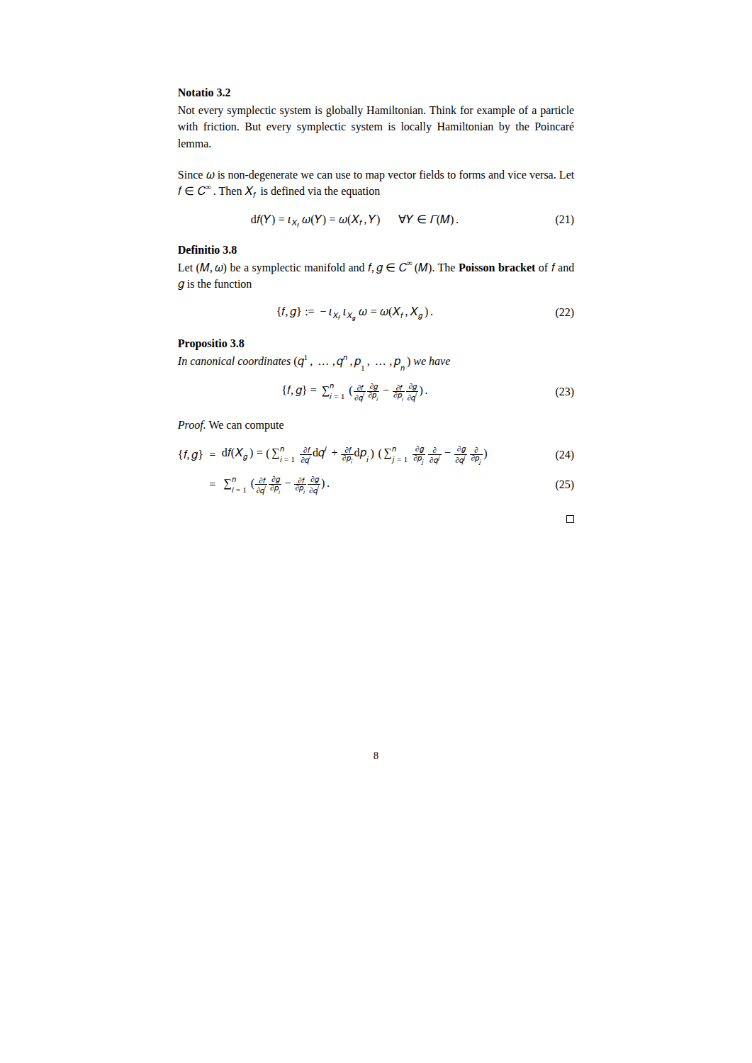Notatio 3.2
Not every symplectic system is globally Hamiltonian. Think for example of a particle with friction. But every symplectic system is locally Hamiltonian by the Poincaré lemma.
Since ω is non-degenerate we can use to map vector fields to forms and vice versa. Let f∈C∞. Then Xf is defined via the equation
df(Y) = ιXf ω(Y) = ω(Xf,Y) ∀Y∈Γ(M).
(21)
Definitio 3.8
Let (M,ω) be a symplectic manifold and f,g∈C∞(M). The Poisson bracket of f and g is the function
{f,g} := − ιXf ιXg ω = ω(Xf,Xg).
(22)
Propositio 3.8
In canonical coordinates (q1,…,qn,p1,…,pn) we have
{f,g} = ∑ i=1 n ( ∂f∂qi ∂g∂pi − ∂f∂pi ∂g∂qi ) .
(23)
Proof. We can compute
{f,g}
=
df(Xg) = ( ∑i=1n ∂f∂qi dqi + ∂f∂pi dpi ) ( ∑j=1n ∂g∂pj ∂∂qj − ∂g∂qj ∂∂pj )
(24)
=
∑i=1n ( ∂f∂qi ∂g∂pi − ∂f∂pi ∂g∂qi ) .
(25)
8